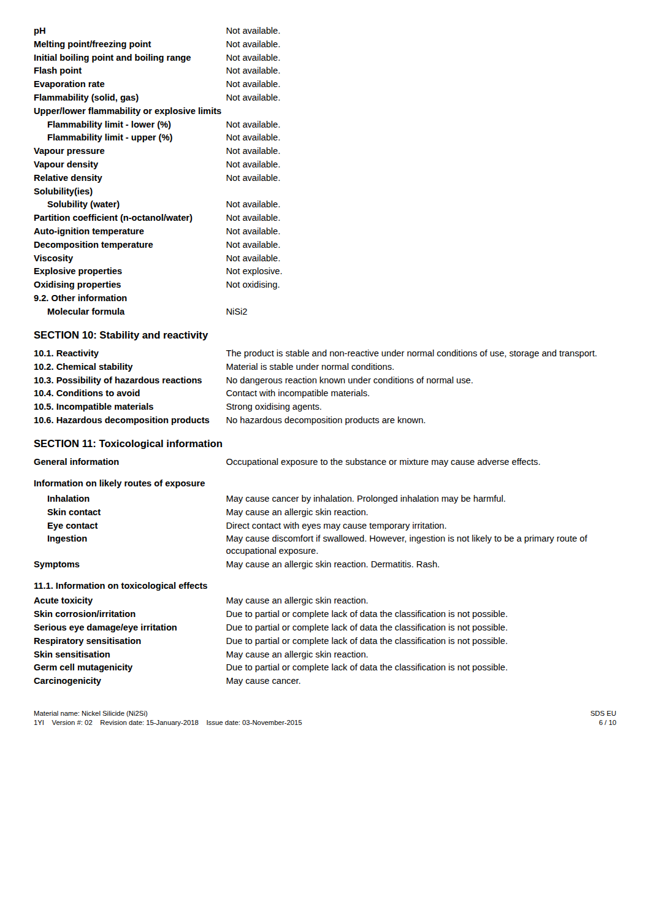| pH | Not available. |
| Melting point/freezing point | Not available. |
| Initial boiling point and boiling range | Not available. |
| Flash point | Not available. |
| Evaporation rate | Not available. |
| Flammability (solid, gas) | Not available. |
| Upper/lower flammability or explosive limits |
| Flammability limit - lower (%) | Not available. |
| Flammability limit - upper (%) | Not available. |
| Vapour pressure | Not available. |
| Vapour density | Not available. |
| Relative density | Not available. |
| Solubility(ies) | |
| Solubility (water) | Not available. |
| Partition coefficient (n-octanol/water) | Not available. |
| Auto-ignition temperature | Not available. |
| Decomposition temperature | Not available. |
| Viscosity | Not available. |
| Explosive properties | Not explosive. |
| Oxidising properties | Not oxidising. |
| 9.2. Other information | |
| Molecular formula | NiSi2 |
SECTION 10: Stability and reactivity
| 10.1. Reactivity | The product is stable and non-reactive under normal conditions of use, storage and transport. |
| 10.2. Chemical stability | Material is stable under normal conditions. |
| 10.3. Possibility of hazardous reactions | No dangerous reaction known under conditions of normal use. |
| 10.4. Conditions to avoid | Contact with incompatible materials. |
| 10.5. Incompatible materials | Strong oxidising agents. |
| 10.6. Hazardous decomposition products | No hazardous decomposition products are known. |
SECTION 11: Toxicological information
| General information | Occupational exposure to the substance or mixture may cause adverse effects. |
Information on likely routes of exposure
| Inhalation | May cause cancer by inhalation. Prolonged inhalation may be harmful. |
| Skin contact | May cause an allergic skin reaction. |
| Eye contact | Direct contact with eyes may cause temporary irritation. |
| Ingestion | May cause discomfort if swallowed. However, ingestion is not likely to be a primary route of occupational exposure. |
| Symptoms | May cause an allergic skin reaction. Dermatitis. Rash. |
11.1. Information on toxicological effects
| Acute toxicity | May cause an allergic skin reaction. |
| Skin corrosion/irritation | Due to partial or complete lack of data the classification is not possible. |
| Serious eye damage/eye irritation | Due to partial or complete lack of data the classification is not possible. |
| Respiratory sensitisation | Due to partial or complete lack of data the classification is not possible. |
| Skin sensitisation | May cause an allergic skin reaction. |
| Germ cell mutagenicity | Due to partial or complete lack of data the classification is not possible. |
| Carcinogenicity | May cause cancer. |
Material name: Nickel Silicide (Ni2Si) SDS EU
1YI Version #: 02 Revision date: 15-January-2018 Issue date: 03-November-2015 6 / 10